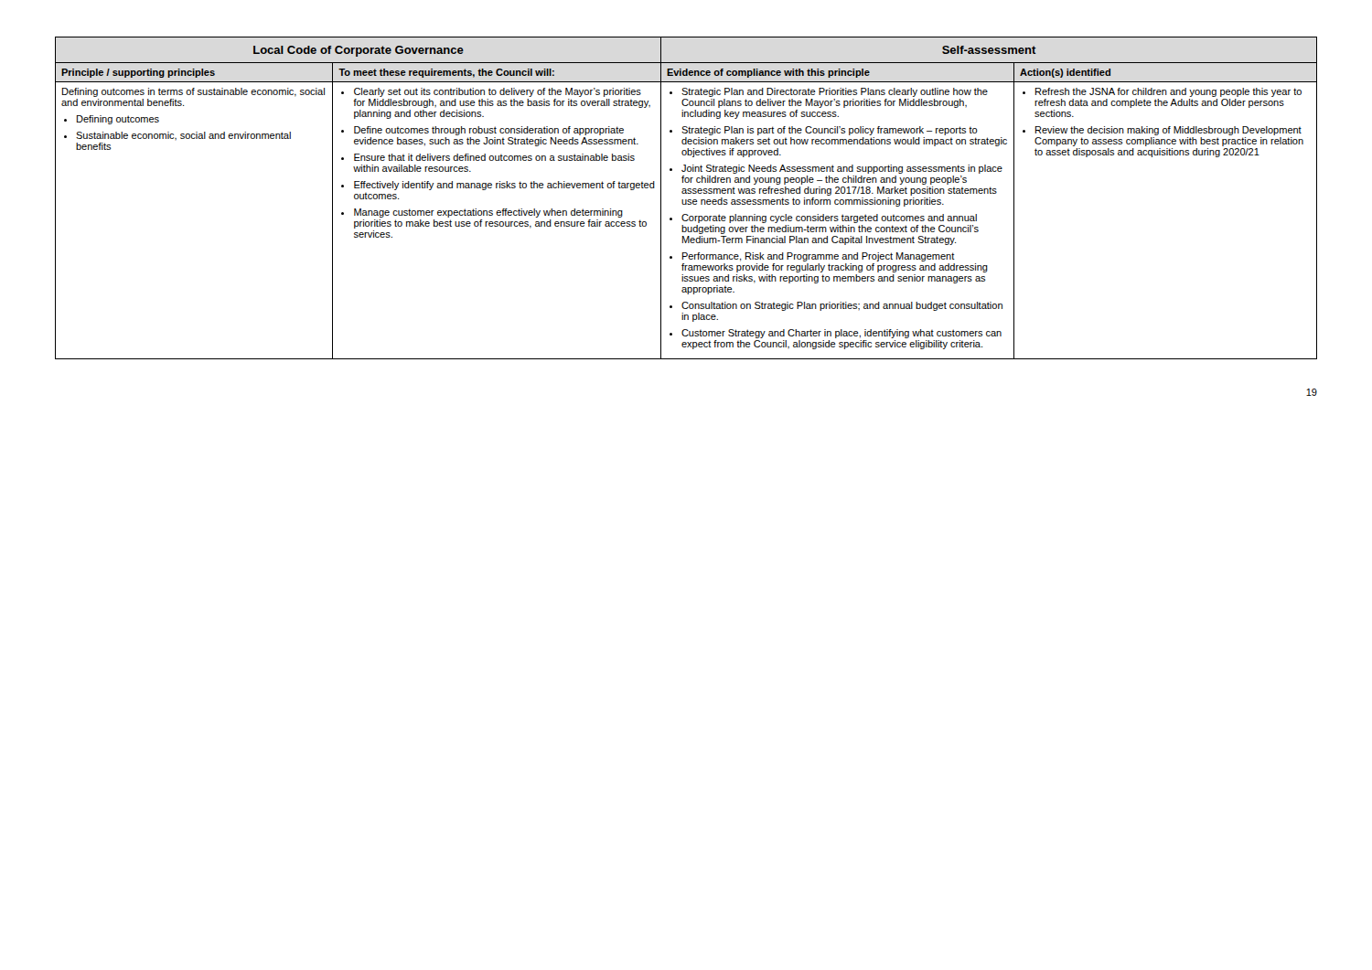| Local Code of Corporate Governance | Self-assessment |
| --- | --- |
| Principle / supporting principles | To meet these requirements, the Council will: | Evidence of compliance with this principle | Action(s) identified |
| Defining outcomes in terms of sustainable economic, social and environmental benefits. Defining outcomes Sustainable economic, social and environmental benefits | Clearly set out its contribution to delivery of the Mayor’s priorities for Middlesbrough, and use this as the basis for its overall strategy, planning and other decisions. Define outcomes through robust consideration of appropriate evidence bases, such as the Joint Strategic Needs Assessment. Ensure that it delivers defined outcomes on a sustainable basis within available resources. Effectively identify and manage risks to the achievement of targeted outcomes. Manage customer expectations effectively when determining priorities to make best use of resources, and ensure fair access to services. | Strategic Plan and Directorate Priorities Plans clearly outline how the Council plans to deliver the Mayor’s priorities for Middlesbrough, including key measures of success. Strategic Plan is part of the Council’s policy framework – reports to decision makers set out how recommendations would impact on strategic objectives if approved. Joint Strategic Needs Assessment and supporting assessments in place for children and young people – the children and young people’s assessment was refreshed during 2017/18. Market position statements use needs assessments to inform commissioning priorities. Corporate planning cycle considers targeted outcomes and annual budgeting over the medium-term within the context of the Council’s Medium-Term Financial Plan and Capital Investment Strategy. Performance, Risk and Programme and Project Management frameworks provide for regularly tracking of progress and addressing issues and risks, with reporting to members and senior managers as appropriate. Consultation on Strategic Plan priorities; and annual budget consultation in place. Customer Strategy and Charter in place, identifying what customers can expect from the Council, alongside specific service eligibility criteria. | Refresh the JSNA for children and young people this year to refresh data and complete the Adults and Older persons sections. Review the decision making of Middlesbrough Development Company to assess compliance with best practice in relation to asset disposals and acquisitions during 2020/21 |
19